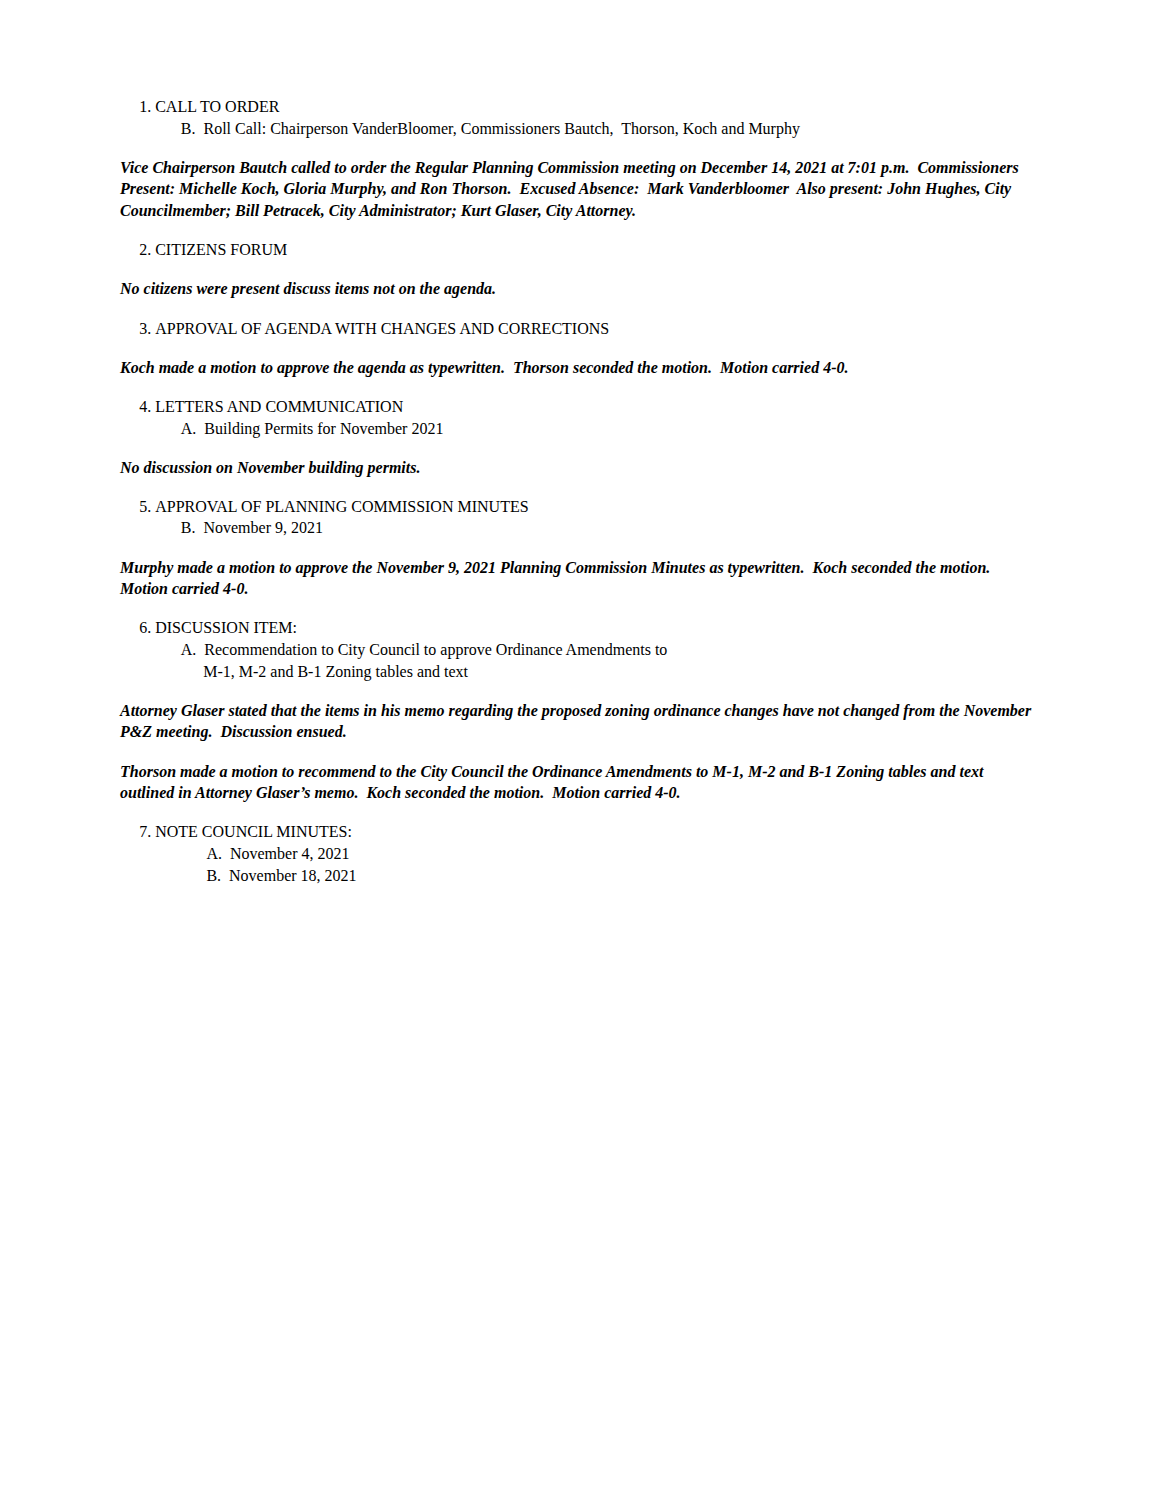CALL TO ORDER
B. Roll Call: Chairperson VanderBloomer, Commissioners Bautch, Thorson, Koch and Murphy
Vice Chairperson Bautch called to order the Regular Planning Commission meeting on December 14, 2021 at 7:01 p.m. Commissioners Present: Michelle Koch, Gloria Murphy, and Ron Thorson. Excused Absence: Mark Vanderbloomer Also present: John Hughes, City Councilmember; Bill Petracek, City Administrator; Kurt Glaser, City Attorney.
CITIZENS FORUM
No citizens were present discuss items not on the agenda.
APPROVAL OF AGENDA WITH CHANGES AND CORRECTIONS
Koch made a motion to approve the agenda as typewritten. Thorson seconded the motion. Motion carried 4-0.
LETTERS AND COMMUNICATION
A. Building Permits for November 2021
No discussion on November building permits.
APPROVAL OF PLANNING COMMISSION MINUTES
B. November 9, 2021
Murphy made a motion to approve the November 9, 2021 Planning Commission Minutes as typewritten. Koch seconded the motion. Motion carried 4-0.
DISCUSSION ITEM:
A. Recommendation to City Council to approve Ordinance Amendments to
M-1, M-2 and B-1 Zoning tables and text
Attorney Glaser stated that the items in his memo regarding the proposed zoning ordinance changes have not changed from the November P&Z meeting. Discussion ensued.
Thorson made a motion to recommend to the City Council the Ordinance Amendments to M-1, M-2 and B-1 Zoning tables and text outlined in Attorney Glaser’s memo. Koch seconded the motion. Motion carried 4-0.
NOTE COUNCIL MINUTES:
A. November 4, 2021
B. November 18, 2021